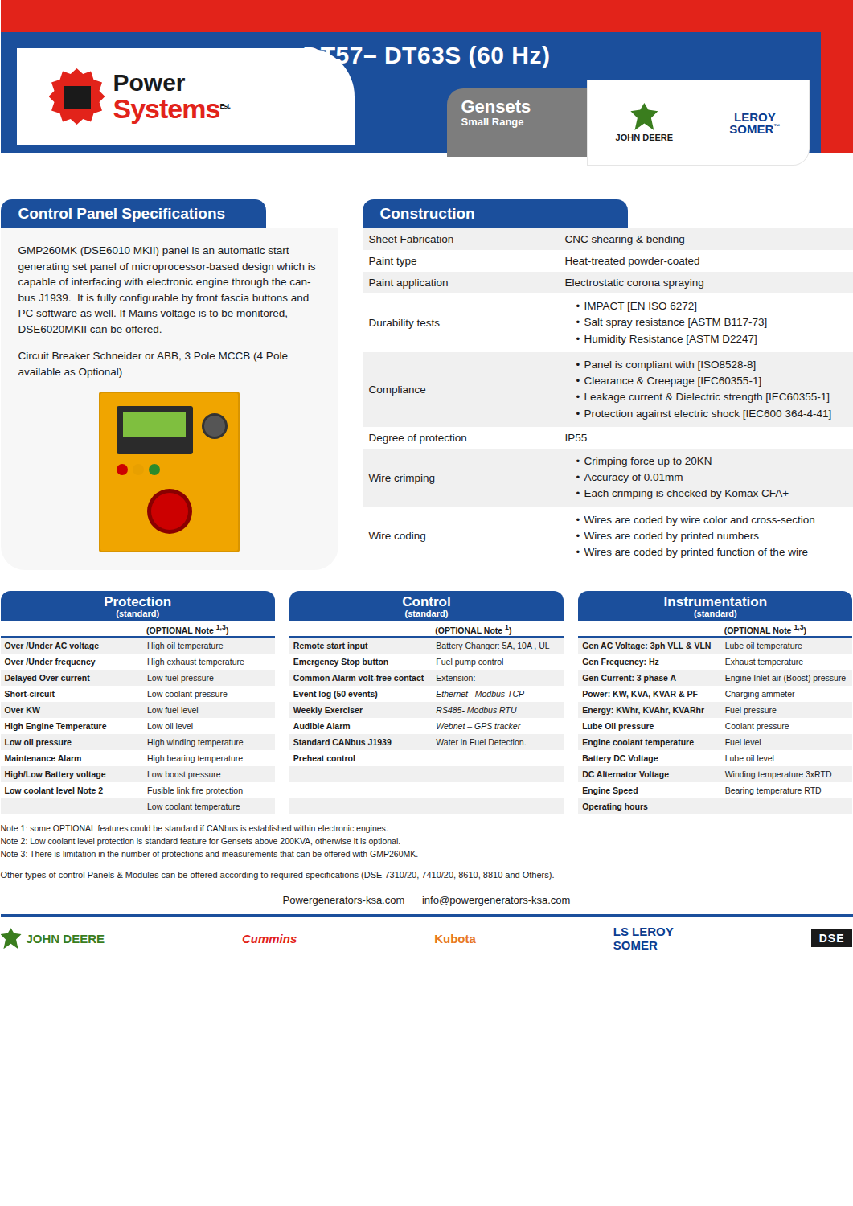DT57– DT63S (60 Hz)
Power
SystemsEst.
Gensets
Small Range
JOHN DEERE
LEROY
SOMER™
Control Panel Specifications
GMP260MK (DSE6010 MKII) panel is an automatic start generating set panel of microprocessor-based design which is capable of interfacing with electronic engine through the can-bus J1939. It is fully configurable by front fascia buttons and PC software as well. If Mains voltage is to be monitored, DSE6020MKII can be offered.
Circuit Breaker Schneider or ABB, 3 Pole MCCB (4 Pole available as Optional)
Construction
| Sheet Fabrication | CNC shearing & bending |
| Paint type | Heat-treated powder-coated |
| Paint application | Electrostatic corona spraying |
| Durability tests | IMPACT [EN ISO 6272] Salt spray resistance [ASTM B117-73] Humidity Resistance [ASTM D2247] |
| Compliance | Panel is compliant with [ISO8528-8] Clearance & Creepage [IEC60355-1] Leakage current & Dielectric strength [IEC60355-1] Protection against electric shock [IEC600 364-4-41] |
| Degree of protection | IP55 |
| Wire crimping | Crimping force up to 20KN Accuracy of 0.01mm Each crimping is checked by Komax CFA+ |
| Wire coding | Wires are coded by wire color and cross-section Wires are coded by printed numbers Wires are coded by printed function of the wire |
Protection
(standard)
(OPTIONAL Note 1,3)
| Over /Under AC voltage | High oil temperature |
| Over /Under frequency | High exhaust temperature |
| Delayed Over current | Low fuel pressure |
| Short-circuit | Low coolant pressure |
| Over KW | Low fuel level |
| High Engine Temperature | Low oil level |
| Low oil pressure | High winding temperature |
| Maintenance Alarm | High bearing temperature |
| High/Low Battery voltage | Low boost pressure |
| Low coolant level Note 2 | Fusible link fire protection |
| | Low coolant temperature |
Control
(standard)
(OPTIONAL Note 1)
| Remote start input | Battery Changer: 5A, 10A , UL |
| Emergency Stop button | Fuel pump control |
| Common Alarm volt-free contact | Extension: |
| Event log (50 events) | Ethernet –Modbus TCP |
| Weekly Exerciser | RS485- Modbus RTU |
| Audible Alarm | Webnet – GPS tracker |
| Standard CANbus J1939 | Water in Fuel Detection. |
| Preheat control | |
Instrumentation
(standard)
(OPTIONAL Note 1,3)
| Gen AC Voltage: 3ph VLL & VLN | Lube oil temperature |
| Gen Frequency: Hz | Exhaust temperature |
| Gen Current: 3 phase A | Engine Inlet air (Boost) pressure |
| Power: KW, KVA, KVAR & PF | Charging ammeter |
| Energy: KWhr, KVAhr, KVARhr | Fuel pressure |
| Lube Oil pressure | Coolant pressure |
| Engine coolant temperature | Fuel level |
| Battery DC Voltage | Lube oil level |
| DC Alternator Voltage | Winding temperature 3xRTD |
| Engine Speed | Bearing temperature RTD |
| Operating hours | |
Note 1: some OPTIONAL features could be standard if CANbus is established within electronic engines.
Note 2: Low coolant level protection is standard feature for Gensets above 200KVA, otherwise it is optional.
Note 3: There is limitation in the number of protections and measurements that can be offered with GMP260MK.
Other types of control Panels & Modules can be offered according to required specifications (DSE 7310/20, 7410/20, 8610, 8810 and Others).
Powergenerators-ksa.com info@powergenerators-ksa.com
JOHN DEERE
Cummins
Kubota
LS LEROY
SOMER
DSE